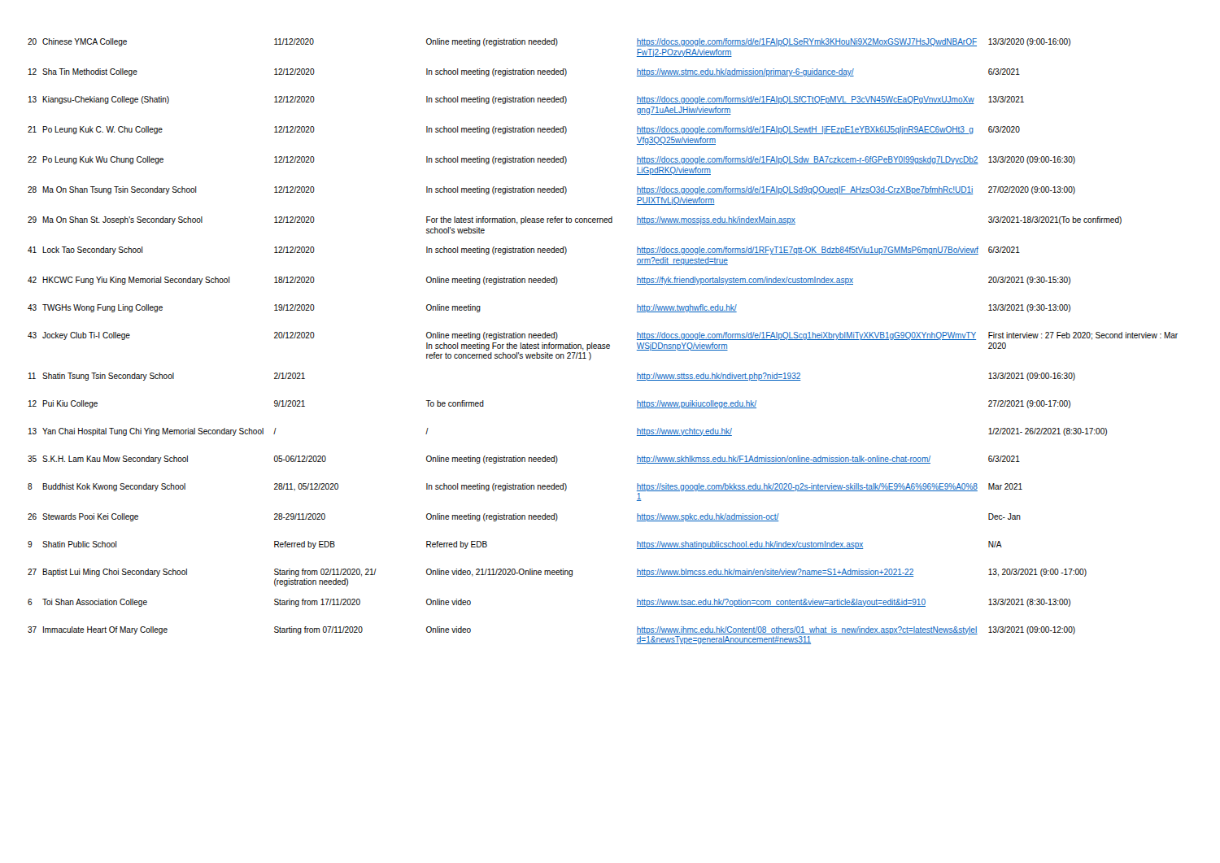| 20 Chinese YMCA College | 11/12/2020 | Online meeting (registration needed) | https://docs.google.com/forms/d/e/1FAIpQLSeRYmk3KHouNi9X2MoxGSWJ7HsJQwdNBArOFFwTj2-POzvyRA/viewform | 13/3/2020 (9:00-16:00) |
| 12 Sha Tin Methodist College | 12/12/2020 | In school meeting (registration needed) | https://www.stmc.edu.hk/admission/primary-6-guidance-day/ | 6/3/2021 |
| 13 Kiangsu-Chekiang College (Shatin) | 12/12/2020 | In school meeting (registration needed) | https://docs.google.com/forms/d/e/1FAIpQLSfCTtQFpMVL_P3cVN45WcEaQPgVnvxUJmoXwgng71uAeLJHiw/viewform | 13/3/2021 |
| 21 Po Leung Kuk C. W. Chu College | 12/12/2020 | In school meeting (registration needed) | https://docs.google.com/forms/d/e/1FAIpQLSewtH_IjFEzpE1eYBXk6IJ5qIjnR9AEC6wOHt3_gVfg3QQ25w/viewform | 6/3/2020 |
| 22 Po Leung Kuk Wu Chung College | 12/12/2020 | In school meeting (registration needed) | https://docs.google.com/forms/d/e/1FAIpQLSdw_BA7czkcem-r-6fGPeBY0I99gskdg7LDvycDb2LiGpdRKQ/viewform | 13/3/2020 (09:00-16:30) |
| 28 Ma On Shan Tsung Tsin Secondary School | 12/12/2020 | In school meeting (registration needed) | https://docs.google.com/forms/d/e/1FAIpQLSd9qQOueqIF_AHzsO3d-CrzXBpe7bfmhRc!UD1iPUIXTfvLjQ/viewform | 27/02/2020 (9:00-13:00) |
| 29 Ma On Shan St. Joseph's Secondary School | 12/12/2020 | For the latest information, please refer to concerned school's website | https://www.mossjss.edu.hk/indexMain.aspx | 3/3/2021-18/3/2021(To be confirmed) |
| 41 Lock Tao Secondary School | 12/12/2020 | In school meeting (registration needed) | https://docs.google.com/forms/d/1RFyT1E7qtt-OK_Bdzb84f5tViu1up7GMMsP6mgnU7Bo/viewform?edit_requested=true | 6/3/2021 |
| 42 HKCWC Fung Yiu King Memorial Secondary School | 18/12/2020 | Online meeting (registration needed) | https://fyk.friendlyportalsystem.com/index/customIndex.aspx | 20/3/2021 (9:30-15:30) |
| 43 TWGHs Wong Fung Ling College | 19/12/2020 | Online meeting | http://www.twghwflc.edu.hk/ | 13/3/2021 (9:30-13:00) |
| 43 Jockey Club Ti-I College | 20/12/2020 | Online meeting (registration needed) In school meeting For the latest information, please refer to concerned school's website on 27/11 ) | https://docs.google.com/forms/d/e/1FAIpQLScg1heiXbrybIMiTyXKVB1gG9Q0XYnhQPWmvTYWSjDDnsnpYQ/viewform | First interview : 27 Feb 2020; Second interview : Mar 2020 |
| 11 Shatin Tsung Tsin Secondary School | 2/1/2021 | | http://www.sttss.edu.hk/ndivert.php?nid=1932 | 13/3/2021 (09:00-16:30) |
| 12 Pui Kiu College | 9/1/2021 | To be confirmed | https://www.puikiucollege.edu.hk/ | 27/2/2021 (9:00-17:00) |
| 13 Yan Chai Hospital Tung Chi Ying Memorial Secondary School | / | / | https://www.ychtcy.edu.hk/ | 1/2/2021- 26/2/2021 (8:30-17:00) |
| 35 S.K.H. Lam Kau Mow Secondary School | 05-06/12/2020 | Online meeting (registration needed) | http://www.skhlkmss.edu.hk/F1Admission/online-admission-talk-online-chat-room/ | 6/3/2021 |
| 8 Buddhist Kok Kwong Secondary School | 28/11, 05/12/2020 | In school meeting (registration needed) | https://sites.google.com/bkkss.edu.hk/2020-p2s-interview-skills-talk/%E9%A6%96%E9%A0%81 | Mar 2021 |
| 26 Stewards Pooi Kei College | 28-29/11/2020 | Online meeting (registration needed) | https://www.spkc.edu.hk/admission-oct/ | Dec- Jan |
| 9 Shatin Public School | Referred by EDB | Referred by EDB | https://www.shatinpublicschool.edu.hk/index/customIndex.aspx | N/A |
| 27 Baptist Lui Ming Choi Secondary School | Staring from 02/11/2020, 21/ (registration needed) | Online video, 21/11/2020-Online meeting | https://www.blmcss.edu.hk/main/en/site/view?name=S1+Admission+2021-22 | 13, 20/3/2021 (9:00 -17:00) |
| 6 Toi Shan Association College | Staring from 17/11/2020 | Online video | https://www.tsac.edu.hk/?option=com_content&view=article&layout=edit&id=910 | 13/3/2021 (8:30-13:00) |
| 37 Immaculate Heart Of Mary College | Starting from 07/11/2020 | Online video | https://www.ihmc.edu.hk/Content/08_others/01_what_is_new/index.aspx?ct=latestNews&styleId=1&newsType=generalAnouncement#news311 | 13/3/2021 (09:00-12:00) |